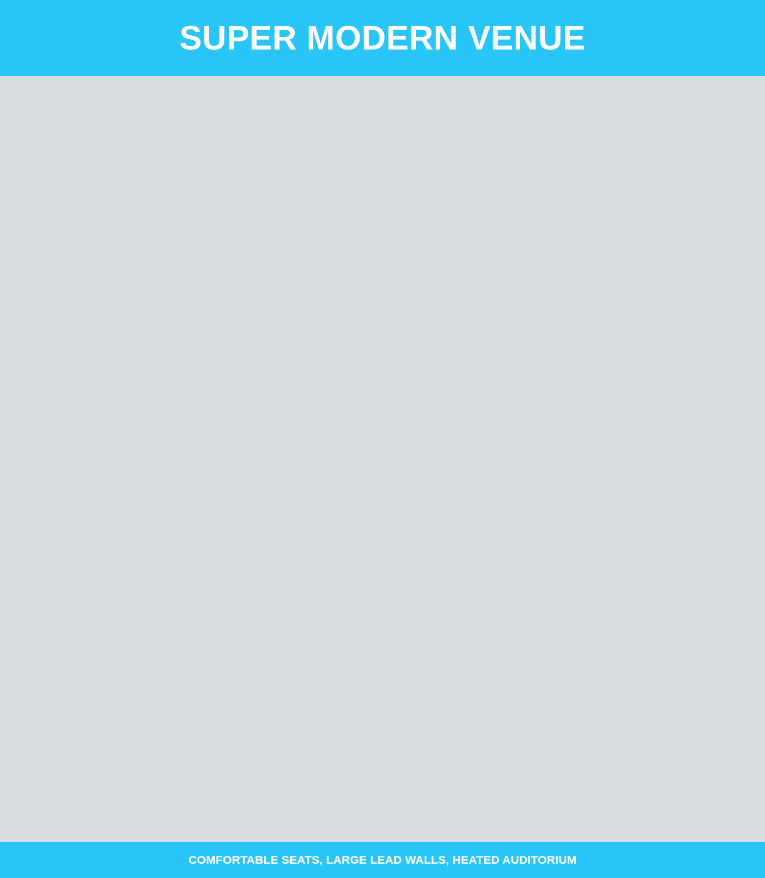Super Modern Venue
Comfortable seats, large lead walls, heated auditorium